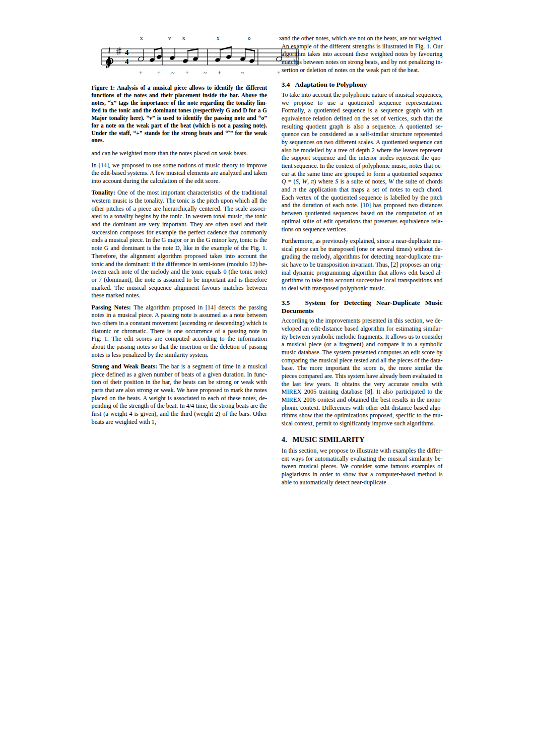x v x x o x 4 4 + + ~ + ~ + ~ +
Figure 1: Analysis of a musical piece allows to identify the different functions of the notes and their placement inside the bar. Above the notes, “x” tags the importance of the note regarding the tonality limited to the tonic and the dominant tones (respectively G and D for a G Major tonality here). “v” is used to identify the passing note and “o” for a note on the weak part of the beat (which is not a passing note). Under the staff, “+” stands for the strong beats and “˜” for the weak ones.
and can be weighted more than the notes placed on weak beats.
In [14], we proposed to use some notions of music theory to improve the edit-based systems. A few musical elements are analyzed and taken into account during the calculation of the edit score.
Tonality: One of the most important characteristics of the traditional western music is the tonality. The tonic is the pitch upon which all the other pitches of a piece are hierarchically centered. The scale associated to a tonality begins by the tonic. In western tonal music, the tonic and the dominant are very important. They are often used and their succession composes for example the perfect cadence that commonly ends a musical piece. In the G major or in the G minor key, tonic is the note G and dominant is the note D, like in the example of the Fig. 1. Therefore, the alignment algorithm proposed takes into account the tonic and the dominant: if the difference in semi-tones (modulo 12) between each note of the melody and the tonic equals 0 (the tonic note) or 7 (dominant), the note is assumed to be important and is therefore marked. The musical sequence alignment favours matches between these marked notes.
Passing Notes: The algorithm proposed in [14] detects the passing notes in a musical piece. A passing note is assumed as a note between two others in a constant movement (ascending or descending) which is diatonic or chromatic. There is one occurrence of a passing note in Fig. 1. The edit scores are computed according to the information about the passing notes so that the insertion or the deletion of passing notes is less penalized by the similarity system.
Strong and Weak Beats: The bar is a segment of time in a musical piece defined as a given number of beats of a given duration. In function of their position in the bar, the beats can be strong or weak with parts that are also strong or weak. We have proposed to mark the notes placed on the beats. A weight is associated to each of these notes, depending of the strength of the beat. In 4/4 time, the strong beats are the first (a weight 4 is given), and the third (weight 2) of the bars. Other beats are weighted with 1,
and the other notes, which are not on the beats, are not weighted. An example of the different strengths is illustrated in Fig. 1. Our algorithm takes into account these weighted notes by favouring matches between notes on strong beats, and by not penalizing insertion or deletion of notes on the weak part of the beat.
3.4 Adaptation to Polyphony
To take into account the polyphonic nature of musical sequences, we propose to use a quotiented sequence representation. Formally, a quotiented sequence is a sequence graph with an equivalence relation defined on the set of vertices, such that the resulting quotient graph is also a sequence. A quotiented sequence can be considered as a self-similar structure represented by sequences on two different scales. A quotiented sequence can also be modelled by a tree of depth 2 where the leaves represent the support sequence and the interior nodes represent the quotient sequence. In the context of polyphonic music, notes that occur at the same time are grouped to form a quotiented sequence Q = (S, W, π) where S is a suite of notes, W the suite of chords and π the application that maps a set of notes to each chord. Each vertex of the quotiented sequence is labelled by the pitch and the duration of each note. [10] has proposed two distances between quotiented sequences based on the computation of an optimal suite of edit operations that preserves equivalence relations on sequence vertices.
Furthermore, as previously explained, since a near-duplicate musical piece can be transposed (one or several times) without degrading the melody, algorithms for detecting near-duplicate music have to be transposition invariant. Thus, [2] proposes an original dynamic programming algorithm that allows edit based algorithms to take into account successive local transpositions and to deal with transposed polyphonic music.
3.5 System for Detecting Near-Duplicate Music Documents
According to the improvements presented in this section, we developed an edit-distance based algorithm for estimating similarity between symbolic melodic fragments. It allows us to consider a musical piece (or a fragment) and compare it to a symbolic music database. The system presented computes an edit score by comparing the musical piece tested and all the pieces of the database. The more important the score is, the more similar the pieces compared are. This system have already been evaluated in the last few years. It obtains the very accurate results with MIREX 2005 training database [8]. It also participated to the MIREX 2006 contest and obtained the best results in the monophonic context. Differences with other edit-distance based algorithms show that the optimizations proposed, specific to the musical context, permit to significantly improve such algorithms.
4. MUSIC SIMILARITY
In this section, we propose to illustrate with examples the different ways for automatically evaluating the musical similarity between musical pieces. We consider some famous examples of plagiarisms in order to show that a computer-based method is able to automatically detect near-duplicate